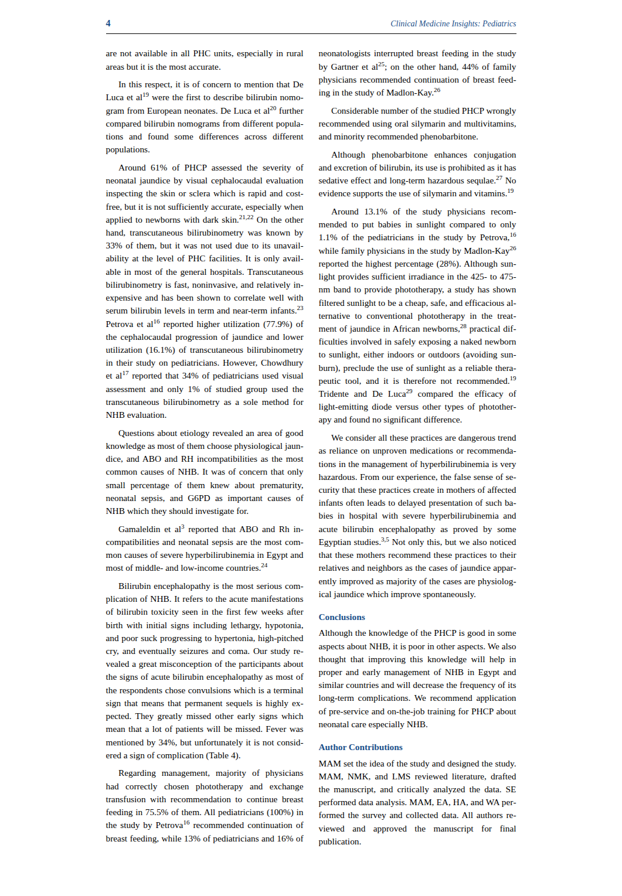4 Clinical Medicine Insights: Pediatrics
are not available in all PHC units, especially in rural areas but it is the most accurate.
In this respect, it is of concern to mention that De Luca et al19 were the first to describe bilirubin nomogram from European neonates. De Luca et al20 further compared bilirubin nomograms from different populations and found some differences across different populations.
Around 61% of PHCP assessed the severity of neonatal jaundice by visual cephalocaudal evaluation inspecting the skin or sclera which is rapid and cost-free, but it is not sufficiently accurate, especially when applied to newborns with dark skin.21,22 On the other hand, transcutaneous bilirubinometry was known by 33% of them, but it was not used due to its unavailability at the level of PHC facilities. It is only available in most of the general hospitals. Transcutaneous bilirubinometry is fast, noninvasive, and relatively inexpensive and has been shown to correlate well with serum bilirubin levels in term and near-term infants.23 Petrova et al16 reported higher utilization (77.9%) of the cephalocaudal progression of jaundice and lower utilization (16.1%) of transcutaneous bilirubinometry in their study on pediatricians. However, Chowdhury et al17 reported that 34% of pediatricians used visual assessment and only 1% of studied group used the transcutaneous bilirubinometry as a sole method for NHB evaluation.
Questions about etiology revealed an area of good knowledge as most of them choose physiological jaundice, and ABO and RH incompatibilities as the most common causes of NHB. It was of concern that only small percentage of them knew about prematurity, neonatal sepsis, and G6PD as important causes of NHB which they should investigate for.
Gamaleldin et al3 reported that ABO and Rh incompatibilities and neonatal sepsis are the most common causes of severe hyperbilirubinemia in Egypt and most of middle- and low-income countries.24
Bilirubin encephalopathy is the most serious complication of NHB. It refers to the acute manifestations of bilirubin toxicity seen in the first few weeks after birth with initial signs including lethargy, hypotonia, and poor suck progressing to hypertonia, high-pitched cry, and eventually seizures and coma. Our study revealed a great misconception of the participants about the signs of acute bilirubin encephalopathy as most of the respondents chose convulsions which is a terminal sign that means that permanent sequels is highly expected. They greatly missed other early signs which mean that a lot of patients will be missed. Fever was mentioned by 34%, but unfortunately it is not considered a sign of complication (Table 4).
Regarding management, majority of physicians had correctly chosen phototherapy and exchange transfusion with recommendation to continue breast feeding in 75.5% of them. All pediatricians (100%) in the study by Petrova16 recommended continuation of breast feeding, while 13% of pediatricians and 16% of neonatologists interrupted breast feeding in the study by Gartner et al25; on the other hand, 44% of family physicians recommended continuation of breast feeding in the study of Madlon-Kay.26
Considerable number of the studied PHCP wrongly recommended using oral silymarin and multivitamins, and minority recommended phenobarbitone.
Although phenobarbitone enhances conjugation and excretion of bilirubin, its use is prohibited as it has sedative effect and long-term hazardous sequlae.27 No evidence supports the use of silymarin and vitamins.19
Around 13.1% of the study physicians recommended to put babies in sunlight compared to only 1.1% of the pediatricians in the study by Petrova,16 while family physicians in the study by Madlon-Kay26 reported the highest percentage (28%). Although sunlight provides sufficient irradiance in the 425- to 475-nm band to provide phototherapy, a study has shown filtered sunlight to be a cheap, safe, and efficacious alternative to conventional phototherapy in the treatment of jaundice in African newborns,28 practical difficulties involved in safely exposing a naked newborn to sunlight, either indoors or outdoors (avoiding sunburn), preclude the use of sunlight as a reliable therapeutic tool, and it is therefore not recommended.19 Tridente and De Luca29 compared the efficacy of light-emitting diode versus other types of phototherapy and found no significant difference.
We consider all these practices are dangerous trend as reliance on unproven medications or recommendations in the management of hyperbilirubinemia is very hazardous. From our experience, the false sense of security that these practices create in mothers of affected infants often leads to delayed presentation of such babies in hospital with severe hyperbilirubinemia and acute bilirubin encephalopathy as proved by some Egyptian studies.3,5 Not only this, but we also noticed that these mothers recommend these practices to their relatives and neighbors as the cases of jaundice apparently improved as majority of the cases are physiological jaundice which improve spontaneously.
Conclusions
Although the knowledge of the PHCP is good in some aspects about NHB, it is poor in other aspects. We also thought that improving this knowledge will help in proper and early management of NHB in Egypt and similar countries and will decrease the frequency of its long-term complications. We recommend application of pre-service and on-the-job training for PHCP about neonatal care especially NHB.
Author Contributions
MAM set the idea of the study and designed the study. MAM, NMK, and LMS reviewed literature, drafted the manuscript, and critically analyzed the data. SE performed data analysis. MAM, EA, HA, and WA performed the survey and collected data. All authors reviewed and approved the manuscript for final publication.